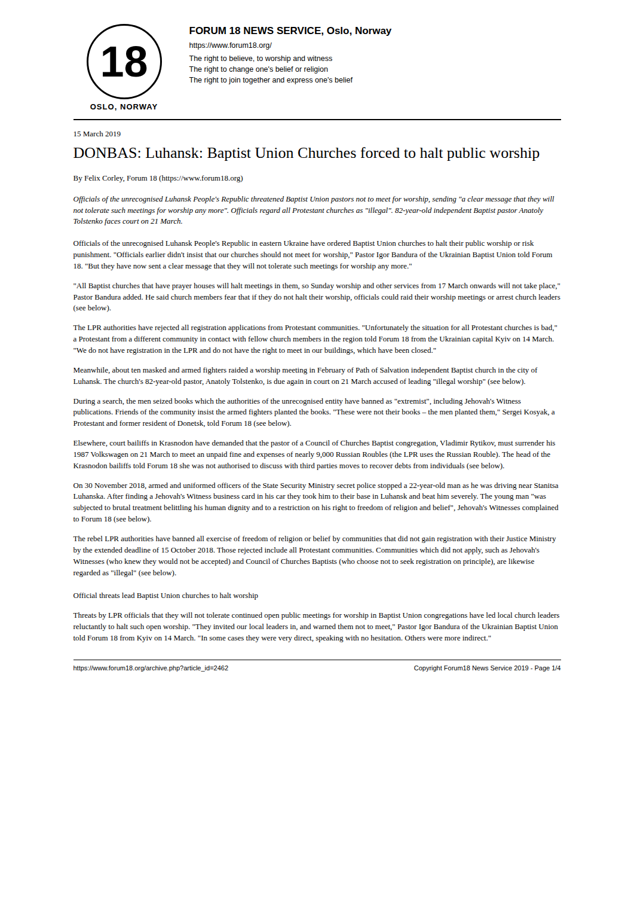18
OSLO, NORWAY
FORUM 18 NEWS SERVICE, Oslo, Norway
https://www.forum18.org/
The right to believe, to worship and witness
The right to change one's belief or religion
The right to join together and express one's belief
15 March 2019
DONBAS: Luhansk: Baptist Union Churches forced to halt public worship
By Felix Corley, Forum 18 (https://www.forum18.org)
Officials of the unrecognised Luhansk People's Republic threatened Baptist Union pastors not to meet for worship, sending "a clear message that they will not tolerate such meetings for worship any more". Officials regard all Protestant churches as "illegal". 82-year-old independent Baptist pastor Anatoly Tolstenko faces court on 21 March.
Officials of the unrecognised Luhansk People's Republic in eastern Ukraine have ordered Baptist Union churches to halt their public worship or risk punishment. "Officials earlier didn't insist that our churches should not meet for worship," Pastor Igor Bandura of the Ukrainian Baptist Union told Forum 18. "But they have now sent a clear message that they will not tolerate such meetings for worship any more."
"All Baptist churches that have prayer houses will halt meetings in them, so Sunday worship and other services from 17 March onwards will not take place," Pastor Bandura added. He said church members fear that if they do not halt their worship, officials could raid their worship meetings or arrest church leaders (see below).
The LPR authorities have rejected all registration applications from Protestant communities. "Unfortunately the situation for all Protestant churches is bad," a Protestant from a different community in contact with fellow church members in the region told Forum 18 from the Ukrainian capital Kyiv on 14 March. "We do not have registration in the LPR and do not have the right to meet in our buildings, which have been closed."
Meanwhile, about ten masked and armed fighters raided a worship meeting in February of Path of Salvation independent Baptist church in the city of Luhansk. The church's 82-year-old pastor, Anatoly Tolstenko, is due again in court on 21 March accused of leading "illegal worship" (see below).
During a search, the men seized books which the authorities of the unrecognised entity have banned as "extremist", including Jehovah's Witness publications. Friends of the community insist the armed fighters planted the books. "These were not their books – the men planted them," Sergei Kosyak, a Protestant and former resident of Donetsk, told Forum 18 (see below).
Elsewhere, court bailiffs in Krasnodon have demanded that the pastor of a Council of Churches Baptist congregation, Vladimir Rytikov, must surrender his 1987 Volkswagen on 21 March to meet an unpaid fine and expenses of nearly 9,000 Russian Roubles (the LPR uses the Russian Rouble). The head of the Krasnodon bailiffs told Forum 18 she was not authorised to discuss with third parties moves to recover debts from individuals (see below).
On 30 November 2018, armed and uniformed officers of the State Security Ministry secret police stopped a 22-year-old man as he was driving near Stanitsa Luhanska. After finding a Jehovah's Witness business card in his car they took him to their base in Luhansk and beat him severely. The young man "was subjected to brutal treatment belittling his human dignity and to a restriction on his right to freedom of religion and belief", Jehovah's Witnesses complained to Forum 18 (see below).
The rebel LPR authorities have banned all exercise of freedom of religion or belief by communities that did not gain registration with their Justice Ministry by the extended deadline of 15 October 2018. Those rejected include all Protestant communities. Communities which did not apply, such as Jehovah's Witnesses (who knew they would not be accepted) and Council of Churches Baptists (who choose not to seek registration on principle), are likewise regarded as "illegal" (see below).
Official threats lead Baptist Union churches to halt worship
Threats by LPR officials that they will not tolerate continued open public meetings for worship in Baptist Union congregations have led local church leaders reluctantly to halt such open worship. "They invited our local leaders in, and warned them not to meet," Pastor Igor Bandura of the Ukrainian Baptist Union told Forum 18 from Kyiv on 14 March. "In some cases they were very direct, speaking with no hesitation. Others were more indirect."
https://www.forum18.org/archive.php?article_id=2462 Copyright Forum18 News Service 2019 - Page 1/4